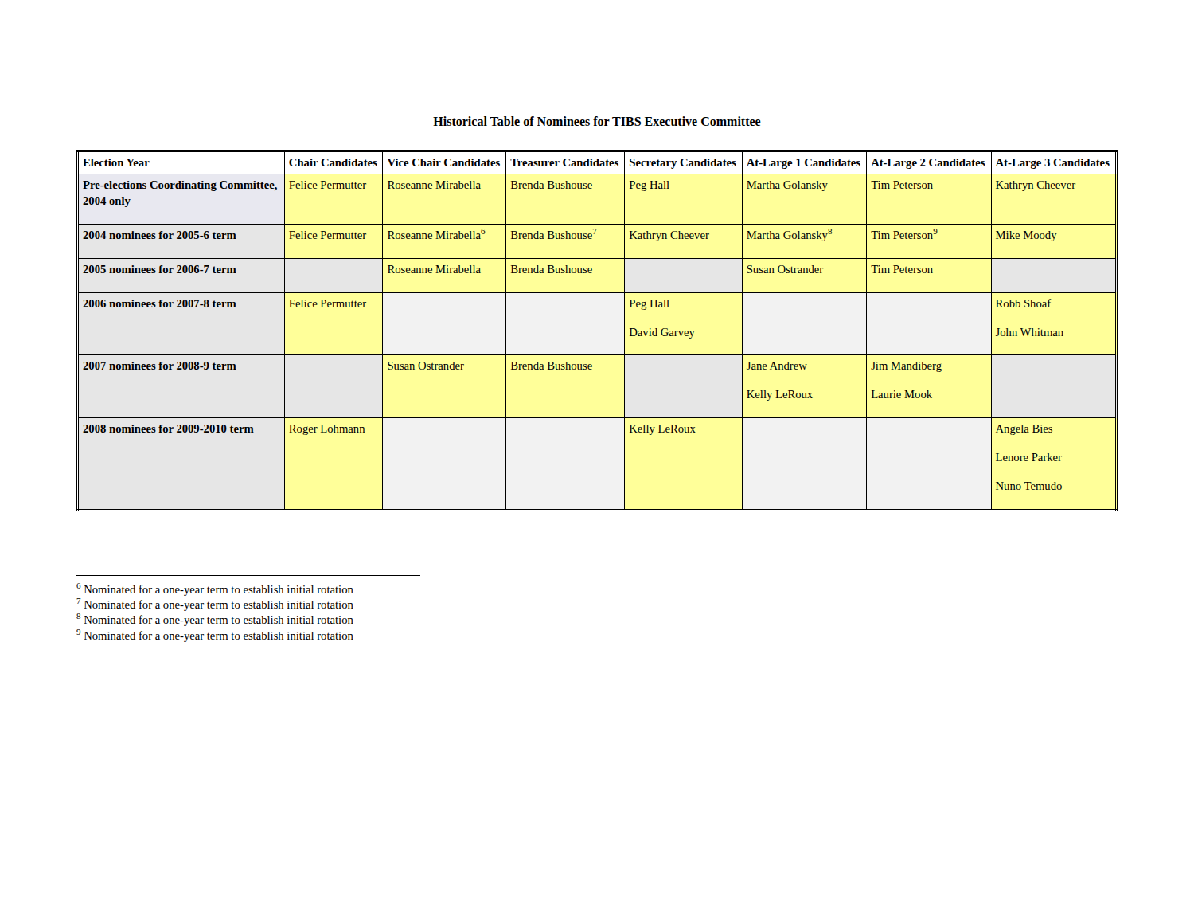Historical Table of Nominees for TIBS Executive Committee
| Election Year | Chair Candidates | Vice Chair Candidates | Treasurer Candidates | Secretary Candidates | At-Large 1 Candidates | At-Large 2 Candidates | At-Large 3 Candidates |
| --- | --- | --- | --- | --- | --- | --- | --- |
| Pre-elections Coordinating Committee, 2004 only | Felice Permutter | Roseanne Mirabella | Brenda Bushouse | Peg Hall | Martha Golansky | Tim Peterson | Kathryn Cheever |
| 2004 nominees for 2005-6 term | Felice Permutter | Roseanne Mirabella 6 | Brenda Bushouse 7 | Kathryn Cheever | Martha Golansky 8 | Tim Peterson 9 | Mike Moody |
| 2005 nominees for 2006-7 term | | Roseanne Mirabella | Brenda Bushouse | | Susan Ostrander | Tim Peterson | |
| 2006 nominees for 2007-8 term | Felice Permutter | | | Peg Hall David Garvey | | | Robb Shoaf John Whitman |
| 2007 nominees for 2008-9 term | | Susan Ostrander | Brenda Bushouse | | Jane Andrew Kelly LeRoux | Jim Mandiberg Laurie Mook | |
| 2008 nominees for 2009-2010 term | Roger Lohmann | | | Kelly LeRoux | | | Angela Bies Lenore Parker Nuno Temudo |
6 Nominated for a one-year term to establish initial rotation
7 Nominated for a one-year term to establish initial rotation
8 Nominated for a one-year term to establish initial rotation
9 Nominated for a one-year term to establish initial rotation